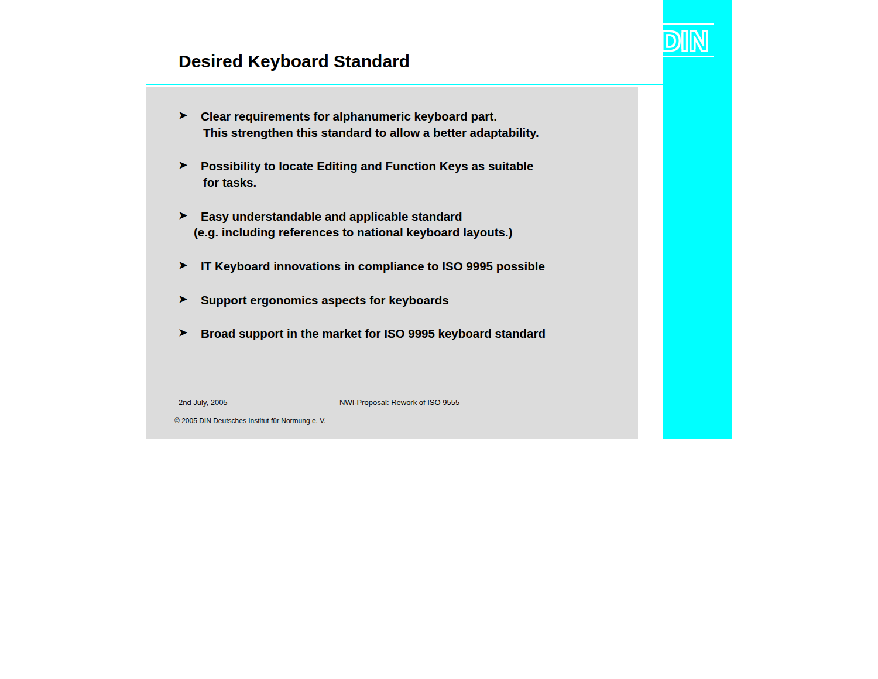DIN
Desired Keyboard Standard
Clear requirements for alphanumeric keyboard part.This strengthen this standard to allow a better adaptability.
Possibility to locate Editing and Function Keys as suitablefor tasks.
Easy understandable and applicable standard(e.g. including references to national keyboard layouts.)
IT Keyboard innovations in compliance to ISO 9995 possible
Support ergonomics aspects for keyboards
Broad support in the market for ISO 9995 keyboard standard
2nd July, 2005
NWI-Proposal: Rework of ISO 9555
© 2005 DIN Deutsches Institut für Normung e. V.